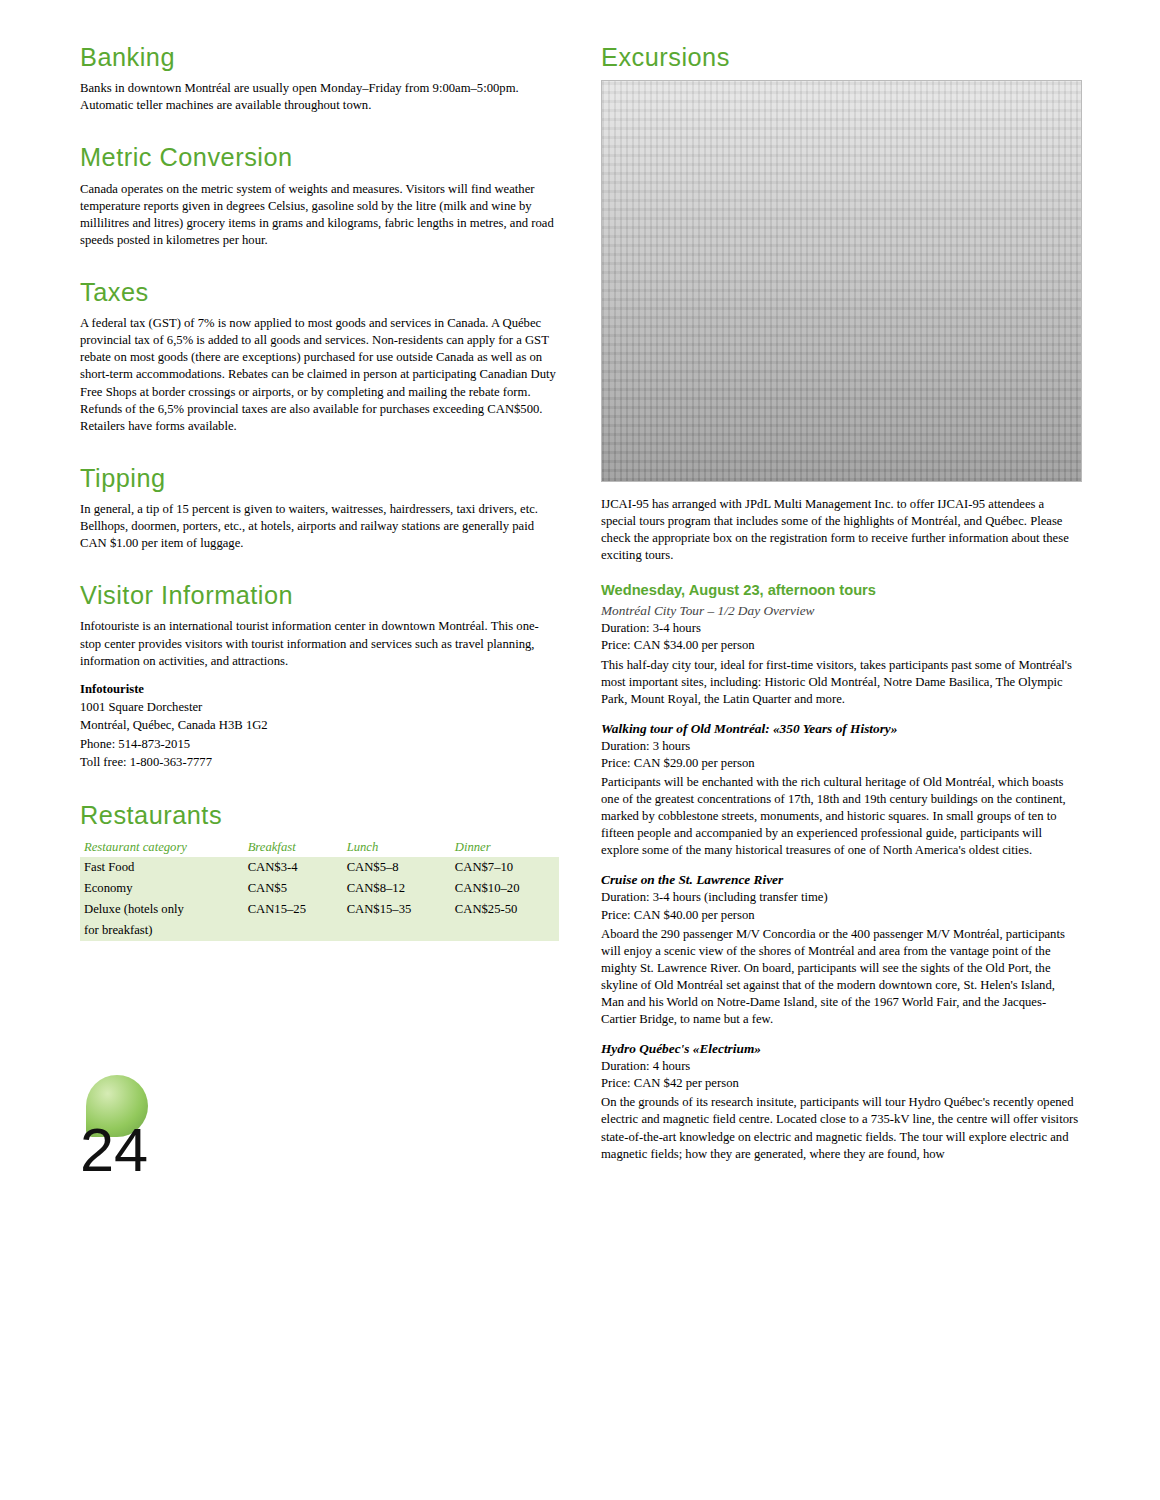Banking
Banks in downtown Montréal are usually open Monday–Friday from 9:00am–5:00pm. Automatic teller machines are available throughout town.
Metric Conversion
Canada operates on the metric system of weights and measures. Visitors will find weather temperature reports given in degrees Celsius, gasoline sold by the litre (milk and wine by millilitres and litres) grocery items in grams and kilograms, fabric lengths in metres, and road speeds posted in kilometres per hour.
Taxes
A federal tax (GST) of 7% is now applied to most goods and services in Canada. A Québec provincial tax of 6,5% is added to all goods and services. Non-residents can apply for a GST rebate on most goods (there are exceptions) purchased for use outside Canada as well as on short-term accommodations. Rebates can be claimed in person at participating Canadian Duty Free Shops at border crossings or airports, or by completing and mailing the rebate form. Refunds of the 6,5% provincial taxes are also available for purchases exceeding CAN$500. Retailers have forms available.
Tipping
In general, a tip of 15 percent is given to waiters, waitresses, hairdressers, taxi drivers, etc. Bellhops, doormen, porters, etc., at hotels, airports and railway stations are generally paid CAN $1.00 per item of luggage.
Visitor Information
Infotouriste is an international tourist information center in downtown Montréal. This one-stop center provides visitors with tourist information and services such as travel planning, information on activities, and attractions.
Infotouriste
1001 Square Dorchester
Montréal, Québec, Canada H3B 1G2
Phone: 514-873-2015
Toll free: 1-800-363-7777
Restaurants
| Restaurant category | Breakfast | Lunch | Dinner |
| --- | --- | --- | --- |
| Fast Food | CAN$3-4 | CAN$5–8 | CAN$7–10 |
| Economy | CAN$5 | CAN$8–12 | CAN$10–20 |
| Deluxe (hotels only | CAN15–25 | CAN$15–35 | CAN$25-50 |
| for breakfast) | | | |
Excursions
IJCAI-95 has arranged with JPdL Multi Management Inc. to offer IJCAI-95 attendees a special tours program that includes some of the highlights of Montréal, and Québec. Please check the appropriate box on the registration form to receive further information about these exciting tours.
Wednesday, August 23, afternoon tours
Montréal City Tour – 1/2 Day Overview
Duration: 3-4 hours
Price: CAN $34.00 per person
This half-day city tour, ideal for first-time visitors, takes participants past some of Montréal's most important sites, including: Historic Old Montréal, Notre Dame Basilica, The Olympic Park, Mount Royal, the Latin Quarter and more.
Walking tour of Old Montréal: «350 Years of History»
Duration: 3 hours
Price: CAN $29.00 per person
Participants will be enchanted with the rich cultural heritage of Old Montréal, which boasts one of the greatest concentrations of 17th, 18th and 19th century buildings on the continent, marked by cobblestone streets, monuments, and historic squares. In small groups of ten to fifteen people and accompanied by an experienced professional guide, participants will explore some of the many historical treasures of one of North America's oldest cities.
Cruise on the St. Lawrence River
Duration: 3-4 hours (including transfer time)
Price: CAN $40.00 per person
Aboard the 290 passenger M/V Concordia or the 400 passenger M/V Montréal, participants will enjoy a scenic view of the shores of Montréal and area from the vantage point of the mighty St. Lawrence River. On board, participants will see the sights of the Old Port, the skyline of Old Montréal set against that of the modern downtown core, St. Helen's Island, Man and his World on Notre-Dame Island, site of the 1967 World Fair, and the Jacques-Cartier Bridge, to name but a few.
Hydro Québec's «Electrium»
Duration: 4 hours
Price: CAN $42 per person
On the grounds of its research insitute, participants will tour Hydro Québec's recently opened electric and magnetic field centre. Located close to a 735-kV line, the centre will offer visitors state-of-the-art knowledge on electric and magnetic fields. The tour will explore electric and magnetic fields; how they are generated, where they are found, how
24